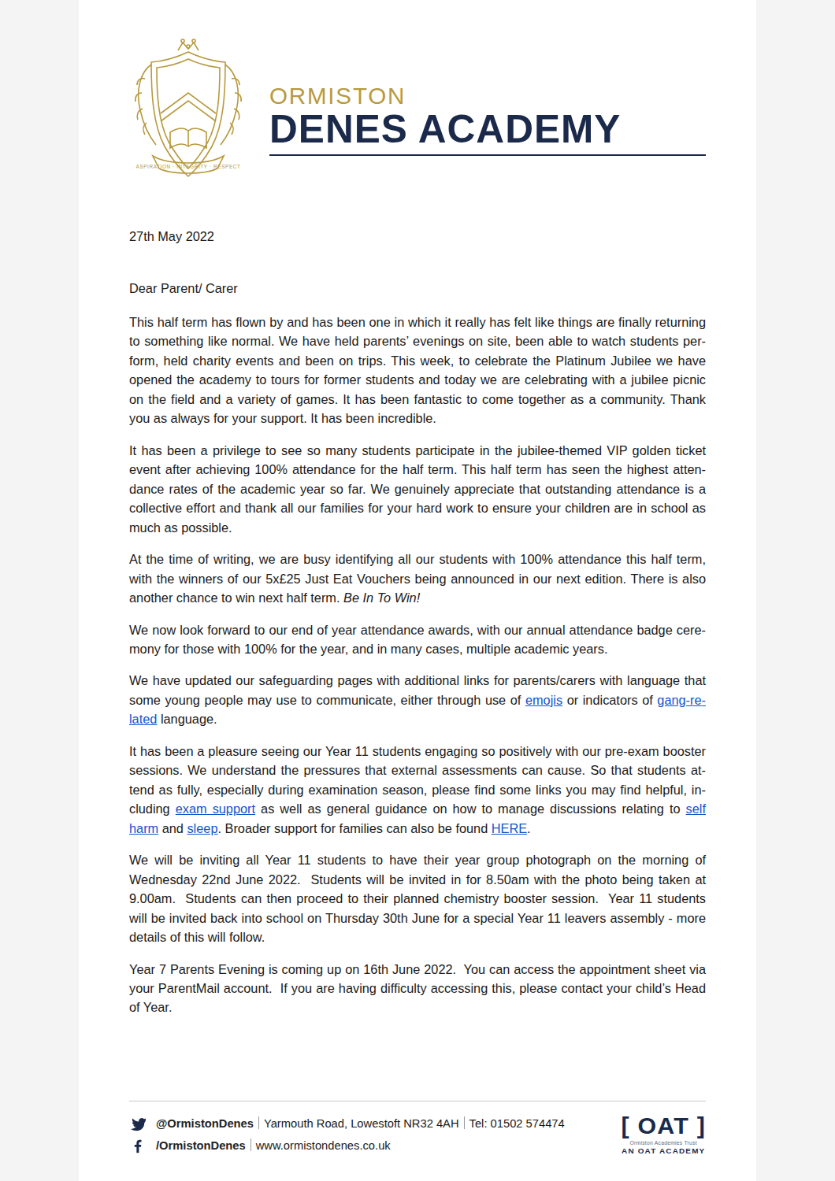ASPIRATION · INTEGRITY · RESPECT
ORMISTON
DENES ACADEMY
27th May 2022
Dear Parent/ Carer
This half term has flown by and has been one in which it really has felt like things are finally returning to something like normal. We have held parents’ evenings on site, been able to watch students perform, held charity events and been on trips. This week, to celebrate the Platinum Jubilee we have opened the academy to tours for former students and today we are celebrating with a jubilee picnic on the field and a variety of games. It has been fantastic to come together as a community. Thank you as always for your support. It has been incredible.
It has been a privilege to see so many students participate in the jubilee-themed VIP golden ticket event after achieving 100% attendance for the half term. This half term has seen the highest attendance rates of the academic year so far. We genuinely appreciate that outstanding attendance is a collective effort and thank all our families for your hard work to ensure your children are in school as much as possible.
At the time of writing, we are busy identifying all our students with 100% attendance this half term, with the winners of our 5x£25 Just Eat Vouchers being announced in our next edition. There is also another chance to win next half term. Be In To Win!
We now look forward to our end of year attendance awards, with our annual attendance badge ceremony for those with 100% for the year, and in many cases, multiple academic years.
We have updated our safeguarding pages with additional links for parents/carers with language that some young people may use to communicate, either through use of emojis or indicators of gang-related language.
It has been a pleasure seeing our Year 11 students engaging so positively with our pre-exam booster sessions. We understand the pressures that external assessments can cause. So that students attend as fully, especially during examination season, please find some links you may find helpful, including exam support as well as general guidance on how to manage discussions relating to self harm and sleep. Broader support for families can also be found HERE.
We will be inviting all Year 11 students to have their year group photograph on the morning of Wednesday 22nd June 2022. Students will be invited in for 8.50am with the photo being taken at 9.00am. Students can then proceed to their planned chemistry booster session. Year 11 students will be invited back into school on Thursday 30th June for a special Year 11 leavers assembly - more details of this will follow.
Year 7 Parents Evening is coming up on 16th June 2022. You can access the appointment sheet via your ParentMail account. If you are having difficulty accessing this, please contact your child’s Head of Year.
@OrmistonDenes Yarmouth Road, Lowestoft NR32 4AH Tel: 01502 574474
/OrmistonDenes www.ormistondenes.co.uk
[ OAT ] Ormiston Academies Trust AN OAT ACADEMY